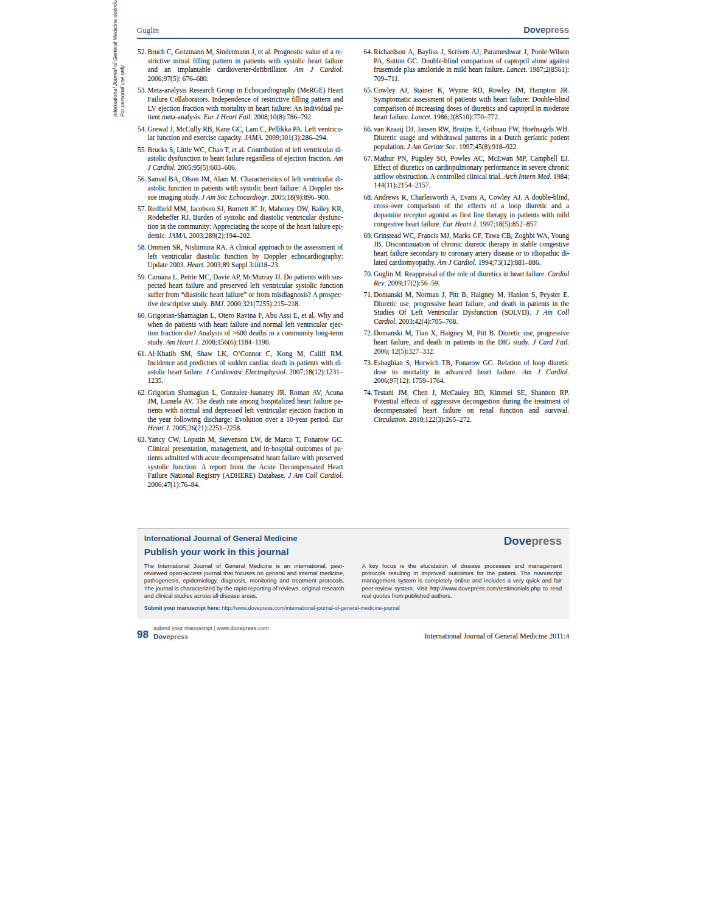International Journal of General Medicine downloaded from https://www.dovepress.com/ by 54.191.40.80 on 02-Jul-2017
For personal use only.
Guglin Dove press
52. Bruch C, Gotzmann M, Sindermann J, et al. Prognostic value of a restrictive mitral filling pattern in patients with systolic heart failure and an implantable cardioverter-defibrillator. Am J Cardiol. 2006;97(5): 676–680.
53. Meta-analysis Research Group in Echocardiography (MeRGE) Heart Failure Collaborators. Independence of restrictive filling pattern and LV ejection fraction with mortality in heart failure: An individual patient meta-analysis. Eur J Heart Fail. 2008;10(8):786–792.
54. Grewal J, McCully RB, Kane GC, Lam C, Pellikka PA. Left ventricular function and exercise capacity. JAMA. 2009;301(3):286–294.
55. Brucks S, Little WC, Chao T, et al. Contribution of left ventricular diastolic dysfunction to heart failure regardless of ejection fraction. Am J Cardiol. 2005;95(5):603–606.
56. Samad BA, Olson JM, Alam M. Characteristics of left ventricular diastolic function in patients with systolic heart failure: A Doppler tissue imaging study. J Am Soc Echocardiogr. 2005;18(9):896–900.
57. Redfield MM, Jacobsen SJ, Burnett JC Jr, Mahoney DW, Bailey KR, Rodeheffer RJ. Burden of systolic and diastolic ventricular dysfunction in the community: Appreciating the scope of the heart failure epidemic. JAMA. 2003;289(2):194–202.
58. Ommen SR, Nishimura RA. A clinical approach to the assessment of left ventricular diastolic function by Doppler echocardiography: Update 2003. Heart. 2003;89 Suppl 3:iii18–23.
59. Caruana L, Petrie MC, Davie AP, McMurray JJ. Do patients with suspected heart failure and preserved left ventricular systolic function suffer from “diastolic heart failure” or from misdiagnosis? A prospective descriptive study. BMJ. 2000;321(7255):215–218.
60. Grigorian-Shamagian L, Otero Ravina F, Abu Assi E, et al. Why and when do patients with heart failure and normal left ventricular ejection fraction die? Analysis of >600 deaths in a community long-term study. Am Heart J. 2008;156(6):1184–1190.
61. Al-Khatib SM, Shaw LK, O’Connor C, Kong M, Califf RM. Incidence and predictors of sudden cardiac death in patients with diastolic heart failure. J Cardiovasc Electrophysiol. 2007;18(12):1231–1235.
62. Grigorian Shamagian L, Gonzalez-Juanatey JR, Roman AV, Acuna JM, Lamela AV. The death rate among hospitalized heart failure patients with normal and depressed left ventricular ejection fraction in the year following discharge: Evolution over a 10-year period. Eur Heart J. 2005;26(21):2251–2258.
63. Yancy CW, Lopatin M, Stevenson LW, de Marco T, Fonarow GC. Clinical presentation, management, and in-hospital outcomes of patients admitted with acute decompensated heart failure with preserved systolic function: A report from the Acute Decompensated Heart Failure National Registry (ADHERE) Database. J Am Coll Cardiol. 2006;47(1):76–84.
64. Richardson A, Bayliss J, Scriven AJ, Parameshwar J, Poole-Wilson PA, Sutton GC. Double-blind comparison of captopril alone against frusemide plus amiloride in mild heart failure. Lancet. 1987;2(8561): 709–711.
65. Cowley AJ, Stainer K, Wynne RD, Rowley JM, Hampton JR. Symptomatic assessment of patients with heart failure: Double-blind comparison of increasing doses of diuretics and captopril in moderate heart failure. Lancet. 1986;2(8510):770–772.
66. van Kraaij DJ, Jansen RW, Bruijns E, Gribnau FW, Hoefnagels WH. Diuretic usage and withdrawal patterns in a Dutch geriatric patient population. J Am Geriatr Soc. 1997;45(8):918–922.
67. Mathur PN, Pugsley SO, Powles AC, McEwan MP, Campbell EJ. Effect of diuretics on cardiopulmonary performance in severe chronic airflow obstruction. A controlled clinical trial. Arch Intern Med. 1984; 144(11):2154–2157.
68. Andrews R, Charlesworth A, Evans A, Cowley AJ. A double-blind, cross-over comparison of the effects of a loop diuretic and a dopamine receptor agonist as first line therapy in patients with mild congestive heart failure. Eur Heart J. 1997;18(5):852–857.
69. Grinstead WC, Francis MJ, Marks GF, Tawa CB, Zoghbi WA, Young JB. Discontinuation of chronic diuretic therapy in stable congestive heart failure secondary to coronary artery disease or to idiopathic dilated cardiomyopathy. Am J Cardiol. 1994;73(12):881–886.
70. Guglin M. Reappraisal of the role of diuretics in heart failure. Cardiol Rev. 2009;17(2):56–59.
71. Domanski M, Norman J, Pitt B, Haigney M, Hanlon S, Peyster E. Diuretic use, progressive heart failure, and death in patients in the Studies Of Left Ventricular Dysfunction (SOLVD). J Am Coll Cardiol. 2003;42(4):705–708.
72. Domanski M, Tian X, Haigney M, Pitt B. Diuretic use, progressive heart failure, and death in patients in the DIG study. J Card Fail. 2006; 12(5):327–332.
73. Eshaghian S, Horwich TB, Fonarow GC. Relation of loop diuretic dose to mortality in advanced heart failure. Am J Cardiol. 2006;97(12): 1759–1764.
74. Testani JM, Chen J, McCauley BD, Kimmel SE, Shannon RP. Potential effects of aggressive decongestion during the treatment of decompensated heart failure on renal function and survival. Circulation. 2010;122(3):265–272.
International Journal of General Medicine
Publish your work in this journal
Dove press
The International Journal of General Medicine is an international, peer-reviewed open-access journal that focuses on general and internal medicine, pathogenesis, epidemiology, diagnosis, monitoring and treatment protocols. The journal is characterized by the rapid reporting of reviews, original research and clinical studies across all disease areas.
A key focus is the elucidation of disease processes and management protocols resulting in improved outcomes for the patient. The manuscript management system is completely online and includes a very quick and fair peer-review system. Visit http://www.dovepress.com/testimonials.php to read real quotes from published authors.
Submit your manuscript here: http://www.dovepress.com/international-journal-of-general-medicine-journal
98 submit your manuscript | www.dovepress.com
Dove press
International Journal of General Medicine 2011:4